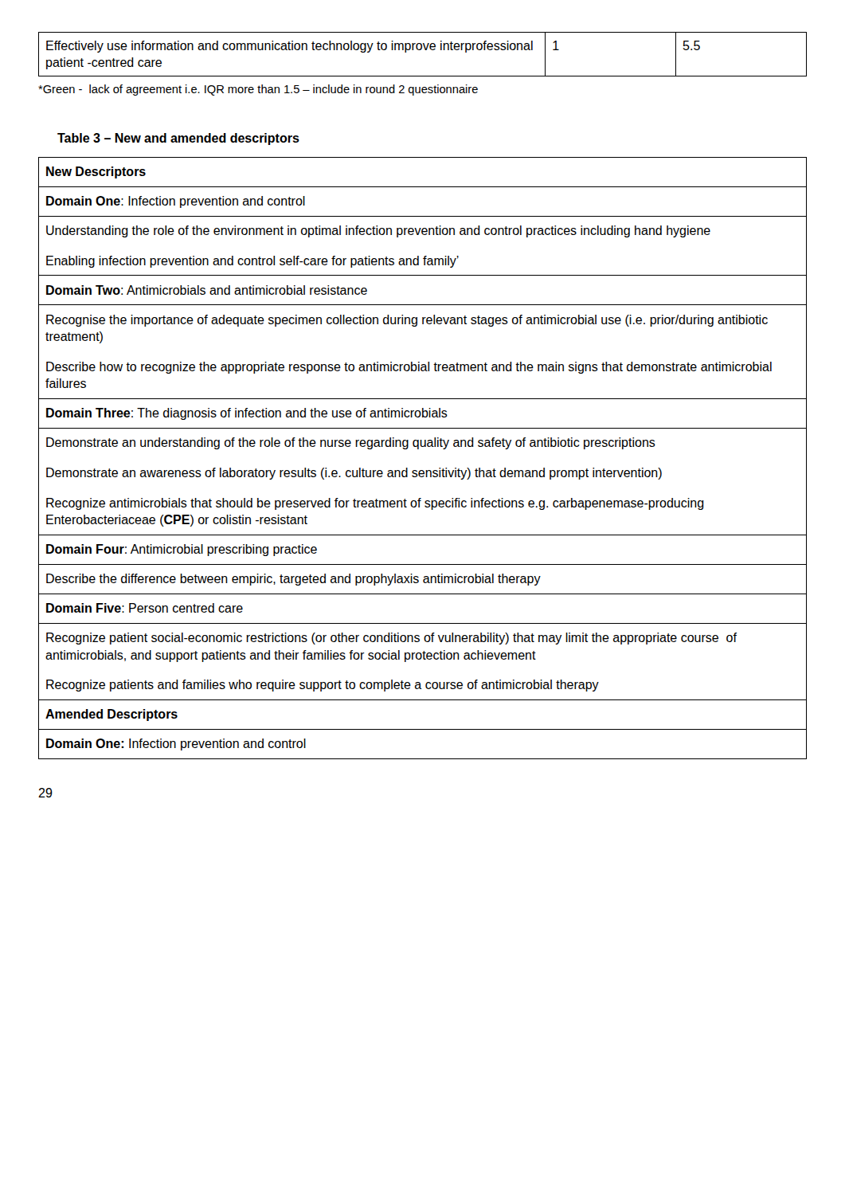| Effectively use information and communication technology to improve interprofessional patient -centred care | 1 | 5.5 |
*Green - lack of agreement i.e. IQR more than 1.5 – include in round 2 questionnaire
Table 3 – New and amended descriptors
| New Descriptors |
| Domain One : Infection prevention and control |
| Understanding the role of the environment in optimal infection prevention and control practices including hand hygiene Enabling infection prevention and control self-care for patients and family’ |
| Domain Two : Antimicrobials and antimicrobial resistance |
| Recognise the importance of adequate specimen collection during relevant stages of antimicrobial use (i.e. prior/during antibiotic treatment) Describe how to recognize the appropriate response to antimicrobial treatment and the main signs that demonstrate antimicrobial failures |
| Domain Three : The diagnosis of infection and the use of antimicrobials |
| Demonstrate an understanding of the role of the nurse regarding quality and safety of antibiotic prescriptions Demonstrate an awareness of laboratory results (i.e. culture and sensitivity) that demand prompt intervention) Recognize antimicrobials that should be preserved for treatment of specific infections e.g. carbapenemase-producing Enterobacteriaceae ( CPE ) or colistin -resistant |
| Domain Four : Antimicrobial prescribing practice |
| Describe the difference between empiric, targeted and prophylaxis antimicrobial therapy |
| Domain Five : Person centred care |
| Recognize patient social-economic restrictions (or other conditions of vulnerability) that may limit the appropriate course of antimicrobials, and support patients and their families for social protection achievement Recognize patients and families who require support to complete a course of antimicrobial therapy |
| Amended Descriptors |
| Domain One: Infection prevention and control |
29